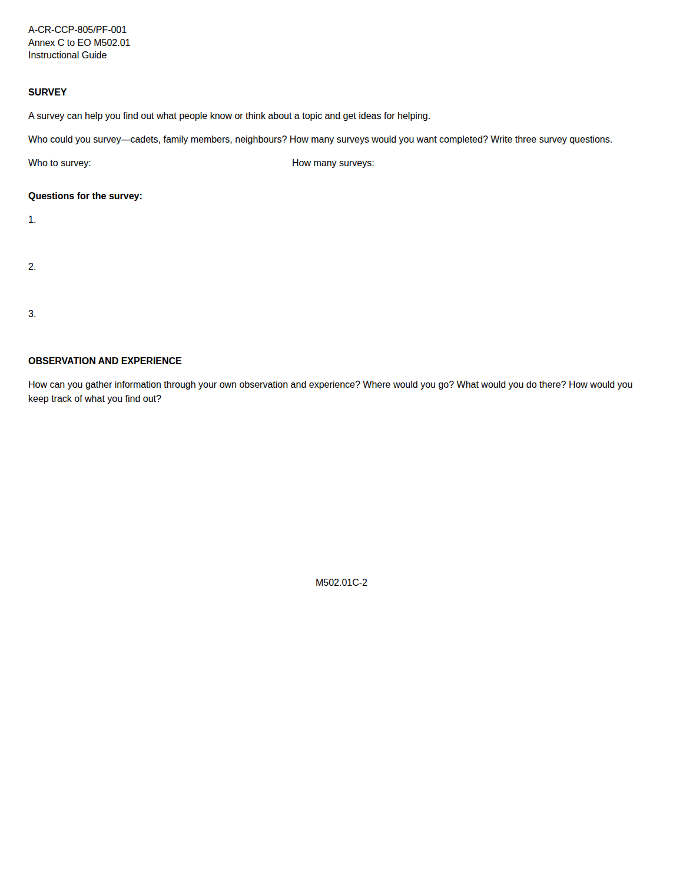A-CR-CCP-805/PF-001
Annex C to EO M502.01
Instructional Guide
SURVEY
A survey can help you find out what people know or think about a topic and get ideas for helping.
Who could you survey—cadets, family members, neighbours? How many surveys would you want completed? Write three survey questions.
Who to survey: How many surveys:
Questions for the survey:
1.
2.
3.
OBSERVATION AND EXPERIENCE
How can you gather information through your own observation and experience? Where would you go? What would you do there? How would you keep track of what you find out?
M502.01C-2